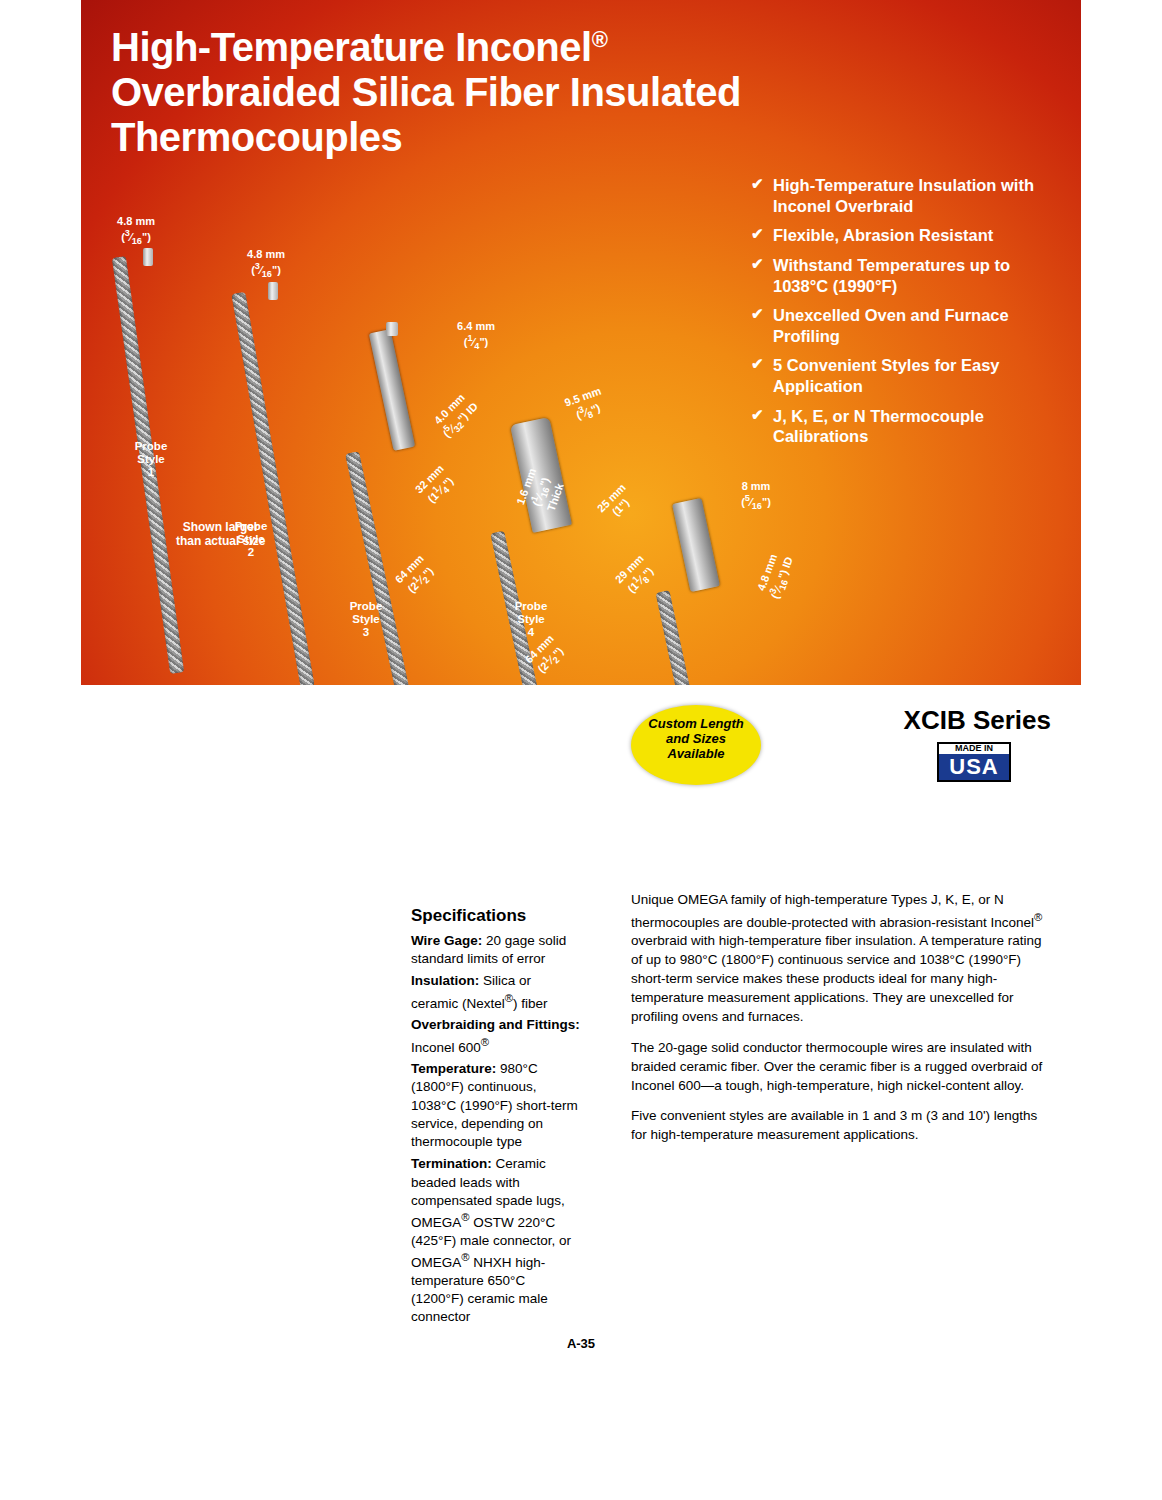High-Temperature Inconel® Overbraided Silica Fiber Insulated Thermocouples
High-Temperature Insulation with Inconel Overbraid
Flexible, Abrasion Resistant
Withstand Temperatures up to 1038°C (1990°F)
Unexcelled Oven and Furnace Profiling
5 Convenient Styles for Easy Application
J, K, E, or N Thermocouple Calibrations
4.8 mm
(3⁄16")
Probe
Style
1
4.8 mm
(3⁄16")
Probe
Style
2
6.4 mm
(1⁄4")
4.0 mm
(5⁄32") ID
32 mm
(11⁄4")
64 mm
(21⁄2")
Probe
Style
3
9.5 mm
(3⁄8")
1.6 mm
(1⁄16")
Thick
25 mm
(1")
29 mm
(11⁄8")
Probe
Style
4
8 mm
(5⁄16")
4.8 mm
(3⁄16") ID
64 mm
(21⁄2")
Probe
Style
5
Shown larger
than actual size
Specifications
Wire Gage: 20 gage solid standard limits of error
Insulation: Silica or ceramic (Nextel®) fiber
Overbraiding and Fittings: Inconel 600®
Temperature: 980°C (1800°F) continuous, 1038°C (1990°F) short-term service, depending on thermocouple type
Termination: Ceramic beaded leads with compensated spade lugs, OMEGA® OSTW 220°C (425°F) male connector, or OMEGA® NHXH high-temperature 650°C (1200°F) ceramic male connector
Custom Length
and Sizes
Available
XCIB Series
MADE IN
USA
Unique OMEGA family of high-temperature Types J, K, E, or N thermocouples are double-protected with abrasion-resistant Inconel® overbraid with high-temperature fiber insulation. A temperature rating of up to 980°C (1800°F) continuous service and 1038°C (1990°F) short-term service makes these products ideal for many high-temperature measurement applications. They are unexcelled for profiling ovens and furnaces.
The 20-gage solid conductor thermocouple wires are insulated with braided ceramic fiber. Over the ceramic fiber is a rugged overbraid of Inconel 600—a tough, high-temperature, high nickel-content alloy.
Five convenient styles are available in 1 and 3 m (3 and 10') lengths for high-temperature measurement applications.
A-35